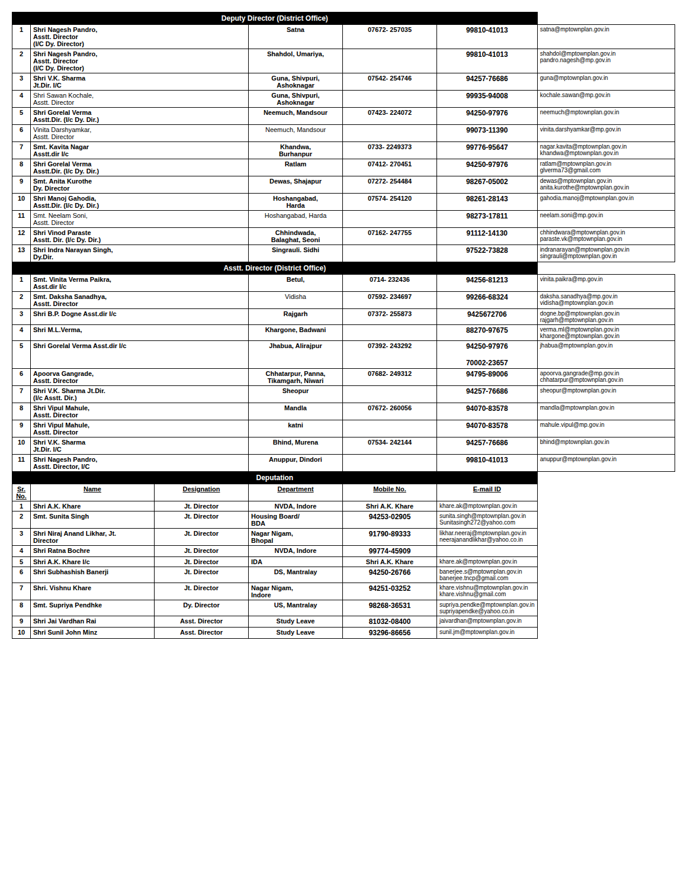| Deputy Director (District Office) |
| 1 | Shri Nagesh Pandro, Asstt. Director (I/C Dy. Director) | Satna | 07672- 257035 | 99810-41013 | satna@mptownplan.gov.in |
| 2 | Shri Nagesh Pandro, Asstt. Director (I/C Dy. Director) | Shahdol, Umariya, | | 99810-41013 | shahdol@mptownplan.gov.in pandro.nagesh@mp.gov.in |
| 3 | Shri V.K. Sharma Jt.Dir. I/C | Guna, Shivpuri, Ashoknagar | 07542- 254746 | 94257-76686 | guna@mptownplan.gov.in |
| 4 | Shri Sawan Kochale, Asstt. Director | Guna, Shivpuri, Ashoknagar | | 99935-94008 | kochale.sawan@mp.gov.in |
| 5 | Shri Gorelal Verma Asstt.Dir. (I/c Dy. Dir.) | Neemuch, Mandsour | 07423- 224072 | 94250-97976 | neemuch@mptownplan.gov.in |
| 6 | Vinita Darshyamkar, Asstt. Director | Neemuch, Mandsour | | 99073-11390 | vinita.darshyamkar@mp.gov.in |
| 7 | Smt. Kavita Nagar Asstt.dir I/c | Khandwa, Burhanpur | 0733- 2249373 | 99776-95647 | nagar.kavita@mptownplan.gov.in khandwa@mptownplan.gov.in |
| 8 | Shri Gorelal Verma Asstt.Dir. (I/c Dy. Dir.) | Ratlam | 07412- 270451 | 94250-97976 | ratlam@mptownplan.gov.in glverma73@gmail.com |
| 9 | Smt. Anita Kurothe Dy. Director | Dewas, Shajapur | 07272- 254484 | 98267-05002 | dewas@mptownplan.gov.in anita.kurothe@mptownplan.gov.in |
| 10 | Shri Manoj Gahodia, Asstt.Dir. (I/c Dy. Dir.) | Hoshangabad, Harda | 07574- 254120 | 98261-28143 | gahodia.manoj@mptownplan.gov.in |
| 11 | Smt. Neelam Soni, Asstt. Director | Hoshangabad, Harda | | 98273-17811 | neelam.soni@mp.gov.in |
| 12 | Shri Vinod Paraste Asstt. Dir. (I/c Dy. Dir.) | Chhindwada, Balaghat, Seoni | 07162- 247755 | 91112-14130 | chhindwara@mptownplan.gov.in paraste.vk@mptownplan.gov.in |
| 13 | Shri Indra Narayan Singh, Dy.Dir. | Singrauli. Sidhi | | 97522-73828 | indranarayan@mptownplan.gov.in singrauli@mptownplan.gov.in |
| Asstt. Director (District Office) |
| 1 | Smt. Vinita Verma Paikra, Asst.dir I/c | Betul, | 0714- 232436 | 94256-81213 | vinita.paikra@mp.gov.in |
| 2 | Smt. Daksha Sanadhya, Asstt. Director | Vidisha | 07592- 234697 | 99266-68324 | daksha.sanadhya@mp.gov.in vidisha@mptownplan.gov.in |
| 3 | Shri B.P. Dogne Asst.dir I/c | Rajgarh | 07372- 255873 | 9425672706 | dogne.bp@mptownplan.gov.in rajgarh@mptownplan.gov.in |
| 4 | Shri M.L.Verma, | Khargone, Badwani | | 88270-97675 | verma.ml@mptownplan.gov.in khargone@mptownplan.gov.in |
| 5 | Shri Gorelal Verma Asst.dir I/c | Jhabua, Alirajpur | 07392- 243292 | 94250-97976 70002-23657 | jhabua@mptownplan.gov.in |
| 6 | Apoorva Gangrade, Asstt. Director | Chhatarpur, Panna, Tikamgarh, Niwari | 07682- 249312 | 94795-89006 | apoorva.gangrade@mp.gov.in chhatarpur@mptownplan.gov.in |
| 7 | Shri V.K. Sharma Jt.Dir. (I/c Asstt. Dir.) | Sheopur | | 94257-76686 | sheopur@mptownplan.gov.in |
| 8 | Shri Vipul Mahule, Asstt. Director | Mandla | 07672- 260056 | 94070-83578 | mandla@mptownplan.gov.in |
| 9 | Shri Vipul Mahule, Asstt. Director | katni | | 94070-83578 | mahule.vipul@mp.gov.in |
| 10 | Shri V.K. Sharma Jt.Dir. I/C | Bhind, Murena | 07534- 242144 | 94257-76686 | bhind@mptownplan.gov.in |
| 11 | Shri Nagesh Pandro, Asstt. Director, I/C | Anuppur, Dindori | | 99810-41013 | anuppur@mptownplan.gov.in |
| Deputation |
| Sr. No. | Name | Designation | Department | Mobile No. | E-mail ID |
| 1 | Shri A.K. Khare | Jt. Director | NVDA, Indore | Shri A.K. Khare | khare.ak@mptownplan.gov.in |
| 2 | Smt. Sunita Singh | Jt. Director | Housing Board/ BDA | 94253-02905 | sunita.singh@mptownplan.gov.in Sunitasingh272@yahoo.com |
| 3 | Shri Niraj Anand Likhar, Jt. Director | Jt. Director | Nagar Nigam, Bhopal | 91790-89333 | likhar.neeraj@mptownplan.gov.in neerajanandlikhar@yahoo.co.in |
| 4 | Shri Ratna Bochre | Jt. Director | NVDA, Indore | 99774-45909 | |
| 5 | Shri A.K. Khare I/c | Jt. Director | IDA | Shri A.K. Khare | khare.ak@mptownplan.gov.in |
| 6 | Shri Subhashish Banerji | Jt. Director | DS, Mantralay | 94250-26766 | banerjee.s@mptownplan.gov.in banerjee.tncp@gmail.com |
| 7 | Shri. Vishnu Khare | Jt. Director | Nagar Nigam, Indore | 94251-03252 | khare.vishnu@mptownplan.gov.in khare.vishnu@gmail.com |
| 8 | Smt. Supriya Pendhke | Dy. Director | US, Mantralay | 98268-36531 | supriya.pendke@mptownplan.gov.in supriyapendke@yahoo.co.in |
| 9 | Shri Jai Vardhan Rai | Asst. Director | Study Leave | 81032-08400 | jaivardhan@mptownplan.gov.in |
| 10 | Shri Sunil John Minz | Asst. Director | Study Leave | 93296-86656 | sunil.jm@mptownplan.gov.in |